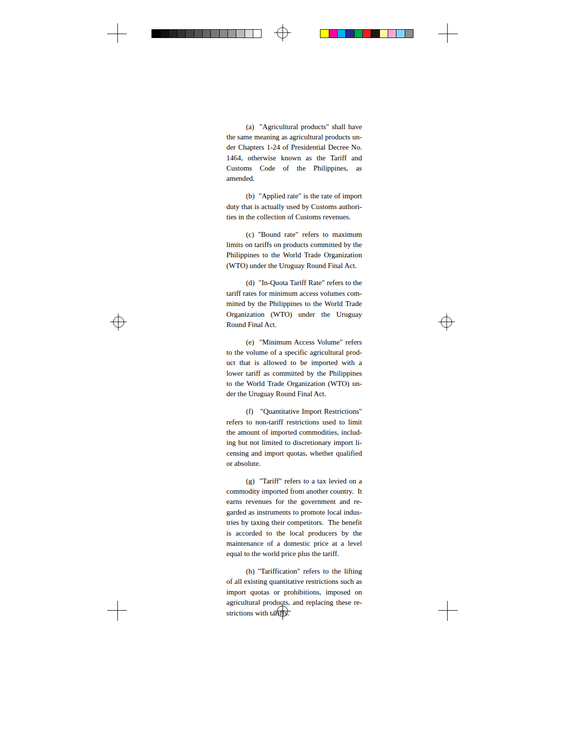(a) "Agricultural products" shall have the same meaning as agricultural products under Chapters 1-24 of Presidential Decree No. 1464, otherwise known as the Tariff and Customs Code of the Philippines, as amended.
(b) "Applied rate" is the rate of import duty that is actually used by Customs authorities in the collection of Customs revenues.
(c) "Bound rate" refers to maximum limits on tariffs on products committed by the Philippines to the World Trade Organization (WTO) under the Uruguay Round Final Act.
(d) "In-Quota Tariff Rate" refers to the tariff rates for minimum access volumes committed by the Philippines to the World Trade Organization (WTO) under the Uruguay Round Final Act.
(e) "Minimum Access Volume" refers to the volume of a specific agricultural product that is allowed to be imported with a lower tariff as committed by the Philippines to the World Trade Organization (WTO) under the Uruguay Round Final Act.
(f) "Quantitative Import Restrictions" refers to non-tariff restrictions used to limit the amount of imported commodities, including but not limited to discretionary import licensing and import quotas, whether qualified or absolute.
(g) "Tariff" refers to a tax levied on a commodity imported from another country. It earns revenues for the government and regarded as instruments to promote local industries by taxing their competitors. The benefit is accorded to the local producers by the maintenance of a domestic price at a level equal to the world price plus the tariff.
(h) "Tariffication" refers to the lifting of all existing quantitative restrictions such as import quotas or prohibitions, imposed on agricultural products, and replacing these restrictions with tariffs.